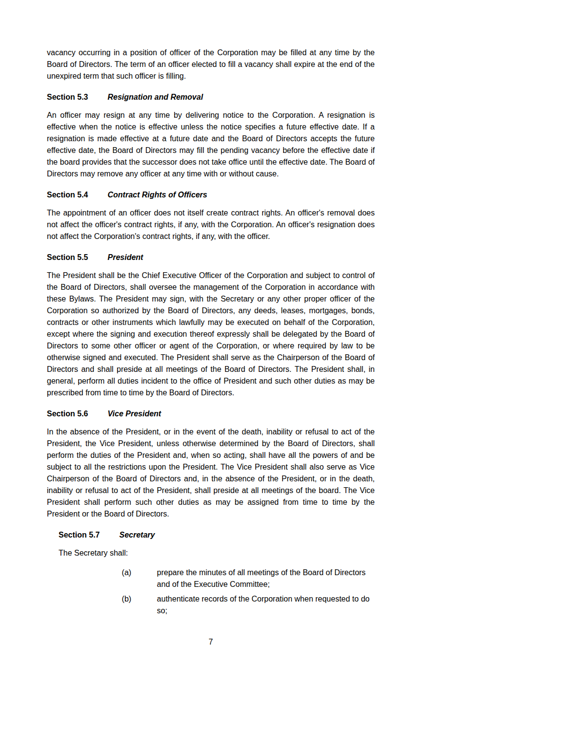vacancy occurring in a position of officer of the Corporation may be filled at any time by the Board of Directors. The term of an officer elected to fill a vacancy shall expire at the end of the unexpired term that such officer is filling.
Section 5.3 Resignation and Removal
An officer may resign at any time by delivering notice to the Corporation. A resignation is effective when the notice is effective unless the notice specifies a future effective date. If a resignation is made effective at a future date and the Board of Directors accepts the future effective date, the Board of Directors may fill the pending vacancy before the effective date if the board provides that the successor does not take office until the effective date. The Board of Directors may remove any officer at any time with or without cause.
Section 5.4 Contract Rights of Officers
The appointment of an officer does not itself create contract rights. An officer's removal does not affect the officer's contract rights, if any, with the Corporation. An officer's resignation does not affect the Corporation's contract rights, if any, with the officer.
Section 5.5 President
The President shall be the Chief Executive Officer of the Corporation and subject to control of the Board of Directors, shall oversee the management of the Corporation in accordance with these Bylaws. The President may sign, with the Secretary or any other proper officer of the Corporation so authorized by the Board of Directors, any deeds, leases, mortgages, bonds, contracts or other instruments which lawfully may be executed on behalf of the Corporation, except where the signing and execution thereof expressly shall be delegated by the Board of Directors to some other officer or agent of the Corporation, or where required by law to be otherwise signed and executed. The President shall serve as the Chairperson of the Board of Directors and shall preside at all meetings of the Board of Directors. The President shall, in general, perform all duties incident to the office of President and such other duties as may be prescribed from time to time by the Board of Directors.
Section 5.6 Vice President
In the absence of the President, or in the event of the death, inability or refusal to act of the President, the Vice President, unless otherwise determined by the Board of Directors, shall perform the duties of the President and, when so acting, shall have all the powers of and be subject to all the restrictions upon the President. The Vice President shall also serve as Vice Chairperson of the Board of Directors and, in the absence of the President, or in the death, inability or refusal to act of the President, shall preside at all meetings of the board. The Vice President shall perform such other duties as may be assigned from time to time by the President or the Board of Directors.
Section 5.7 Secretary
The Secretary shall:
(a) prepare the minutes of all meetings of the Board of Directors and of the Executive Committee;
(b) authenticate records of the Corporation when requested to do so;
7